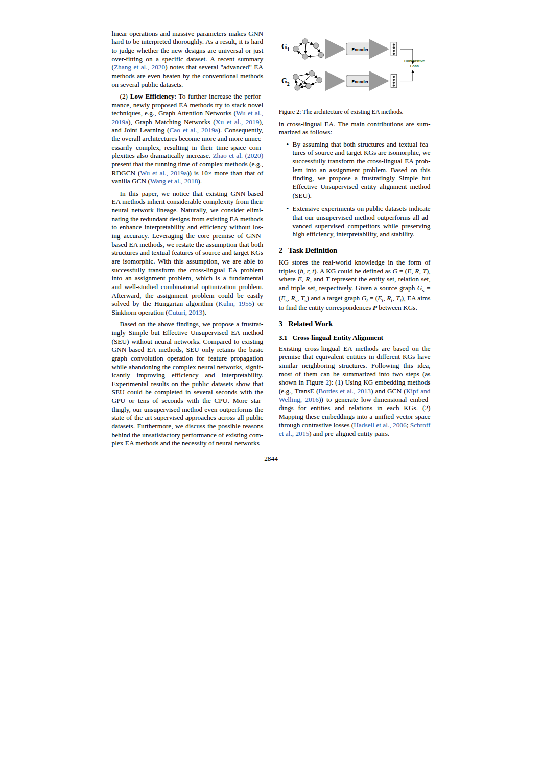linear operations and massive parameters makes GNN hard to be interpreted thoroughly. As a result, it is hard to judge whether the new designs are universal or just over-fitting on a specific dataset. A recent summary (Zhang et al., 2020) notes that several "advanced" EA methods are even beaten by the conventional methods on several public datasets.
(2) Low Efficiency: To further increase the performance, newly proposed EA methods try to stack novel techniques, e.g., Graph Attention Networks (Wu et al., 2019a), Graph Matching Networks (Xu et al., 2019), and Joint Learning (Cao et al., 2019a). Consequently, the overall architectures become more and more unnecessarily complex, resulting in their time-space complexities also dramatically increase. Zhao et al. (2020) present that the running time of complex methods (e.g., RDGCN (Wu et al., 2019a)) is 10× more than that of vanilla GCN (Wang et al., 2018).
In this paper, we notice that existing GNN-based EA methods inherit considerable complexity from their neural network lineage. Naturally, we consider eliminating the redundant designs from existing EA methods to enhance interpretability and efficiency without losing accuracy. Leveraging the core premise of GNN-based EA methods, we restate the assumption that both structures and textual features of source and target KGs are isomorphic. With this assumption, we are able to successfully transform the cross-lingual EA problem into an assignment problem, which is a fundamental and well-studied combinatorial optimization problem. Afterward, the assignment problem could be easily solved by the Hungarian algorithm (Kuhn, 1955) or Sinkhorn operation (Cuturi, 2013).
Based on the above findings, we propose a frustratingly Simple but Effective Unsupervised EA method (SEU) without neural networks. Compared to existing GNN-based EA methods, SEU only retains the basic graph convolution operation for feature propagation while abandoning the complex neural networks, significantly improving efficiency and interpretability. Experimental results on the public datasets show that SEU could be completed in several seconds with the GPU or tens of seconds with the CPU. More startlingly, our unsupervised method even outperforms the state-of-the-art supervised approaches across all public datasets. Furthermore, we discuss the possible reasons behind the unsatisfactory performance of existing complex EA methods and the necessity of neural networks
G 1 Encoder Contrastive Loss G 2 Encoder
Figure 2: The architecture of existing EA methods.
in cross-lingual EA. The main contributions are summarized as follows:
By assuming that both structures and textual features of source and target KGs are isomorphic, we successfully transform the cross-lingual EA problem into an assignment problem. Based on this finding, we propose a frustratingly Simple but Effective Unsupervised entity alignment method (SEU).
Extensive experiments on public datasets indicate that our unsupervised method outperforms all advanced supervised competitors while preserving high efficiency, interpretability, and stability.
2 Task Definition
KG stores the real-world knowledge in the form of triples (h, r, t). A KG could be defined as G = (E, R, T), where E, R, and T represent the entity set, relation set, and triple set, respectively. Given a source graph Gs = (Es, Rs, Ts) and a target graph Gt = (Et, Rt, Tt), EA aims to find the entity correspondences P between KGs.
3 Related Work
3.1 Cross-lingual Entity Alignment
Existing cross-lingual EA methods are based on the premise that equivalent entities in different KGs have similar neighboring structures. Following this idea, most of them can be summarized into two steps (as shown in Figure 2): (1) Using KG embedding methods (e.g., TransE (Bordes et al., 2013) and GCN (Kipf and Welling, 2016)) to generate low-dimensional embeddings for entities and relations in each KGs. (2) Mapping these embeddings into a unified vector space through contrastive losses (Hadsell et al., 2006; Schroff et al., 2015) and pre-aligned entity pairs.
2844